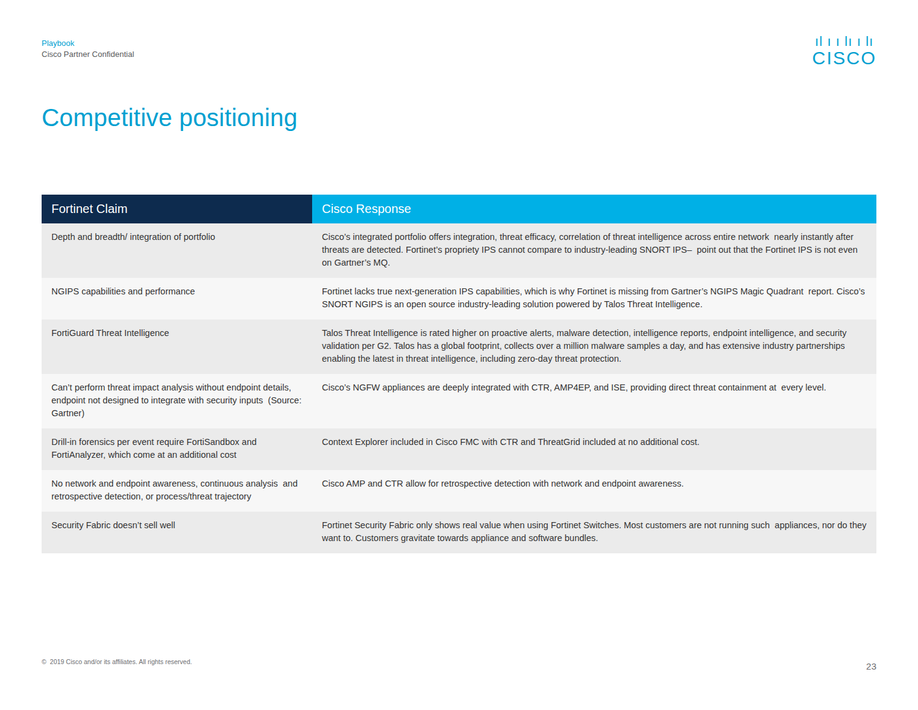Playbook
Cisco Partner Confidential
ıl ı ı lı ı lı
CISCO
Competitive positioning
| Fortinet Claim | Cisco Response |
| --- | --- |
| Depth and breadth/ integration of portfolio | Cisco’s integrated portfolio offers integration, threat efficacy, correlation of threat intelligence across entire network nearly instantly after threats are detected. Fortinet’s propriety IPS cannot compare to industry-leading SNORT IPS– point out that the Fortinet IPS is not even on Gartner’s MQ. |
| NGIPS capabilities and performance | Fortinet lacks true next-generation IPS capabilities, which is why Fortinet is missing from Gartner’s NGIPS Magic Quadrant report. Cisco’s SNORT NGIPS is an open source industry-leading solution powered by Talos Threat Intelligence. |
| FortiGuard Threat Intelligence | Talos Threat Intelligence is rated higher on proactive alerts, malware detection, intelligence reports, endpoint intelligence, and security validation per G2. Talos has a global footprint, collects over a million malware samples a day, and has extensive industry partnerships enabling the latest in threat intelligence, including zero-day threat protection. |
| Can’t perform threat impact analysis without endpoint details, endpoint not designed to integrate with security inputs (Source: Gartner) | Cisco’s NGFW appliances are deeply integrated with CTR, AMP4EP, and ISE, providing direct threat containment at every level. |
| Drill-in forensics per event require FortiSandbox and FortiAnalyzer, which come at an additional cost | Context Explorer included in Cisco FMC with CTR and ThreatGrid included at no additional cost. |
| No network and endpoint awareness, continuous analysis and retrospective detection, or process/threat trajectory | Cisco AMP and CTR allow for retrospective detection with network and endpoint awareness. |
| Security Fabric doesn’t sell well | Fortinet Security Fabric only shows real value when using Fortinet Switches. Most customers are not running such appliances, nor do they want to. Customers gravitate towards appliance and software bundles. |
© 2019 Cisco and/or its affiliates. All rights reserved.
23